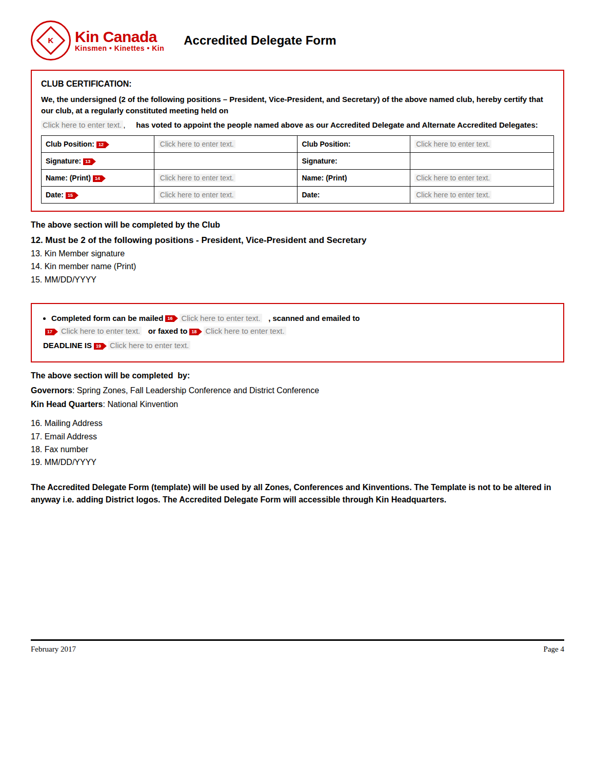Kin Canada
Kinsmen • Kinettes • Kin
Accredited Delegate Form
CLUB CERTIFICATION:
We, the undersigned (2 of the following positions – President, Vice-President, and Secretary) of the above named club, hereby certify that our club, at a regularly constituted meeting held on
Click here to enter text., has voted to appoint the people named above as our Accredited Delegate and Alternate Accredited Delegates:
| Club Position: 12 | Click here to enter text. | Club Position: | Click here to enter text. |
| Signature: 13 | | Signature: | |
| Name: (Print) 14 | Click here to enter text. | Name: (Print) | Click here to enter text. |
| Date: 15 | Click here to enter text. | Date: | Click here to enter text. |
The above section will be completed by the Club
12. Must be 2 of the following positions - President, Vice-President and Secretary
13. Kin Member signature
14. Kin member name (Print)
15. MM/DD/YYYY
Completed form can be mailed16 Click here to enter text. , scanned and emailed to
17 Click here to enter text. or faxed to18 Click here to enter text.
DEADLINE IS19 Click here to enter text.
The above section will be completed by:
Governors: Spring Zones, Fall Leadership Conference and District Conference
Kin Head Quarters: National Kinvention
16. Mailing Address
17. Email Address
18. Fax number
19. MM/DD/YYYY
The Accredited Delegate Form (template) will be used by all Zones, Conferences and Kinventions. The Template is not to be altered in anyway i.e. adding District logos. The Accredited Delegate Form will accessible through Kin Headquarters.
February 2017 Page 4